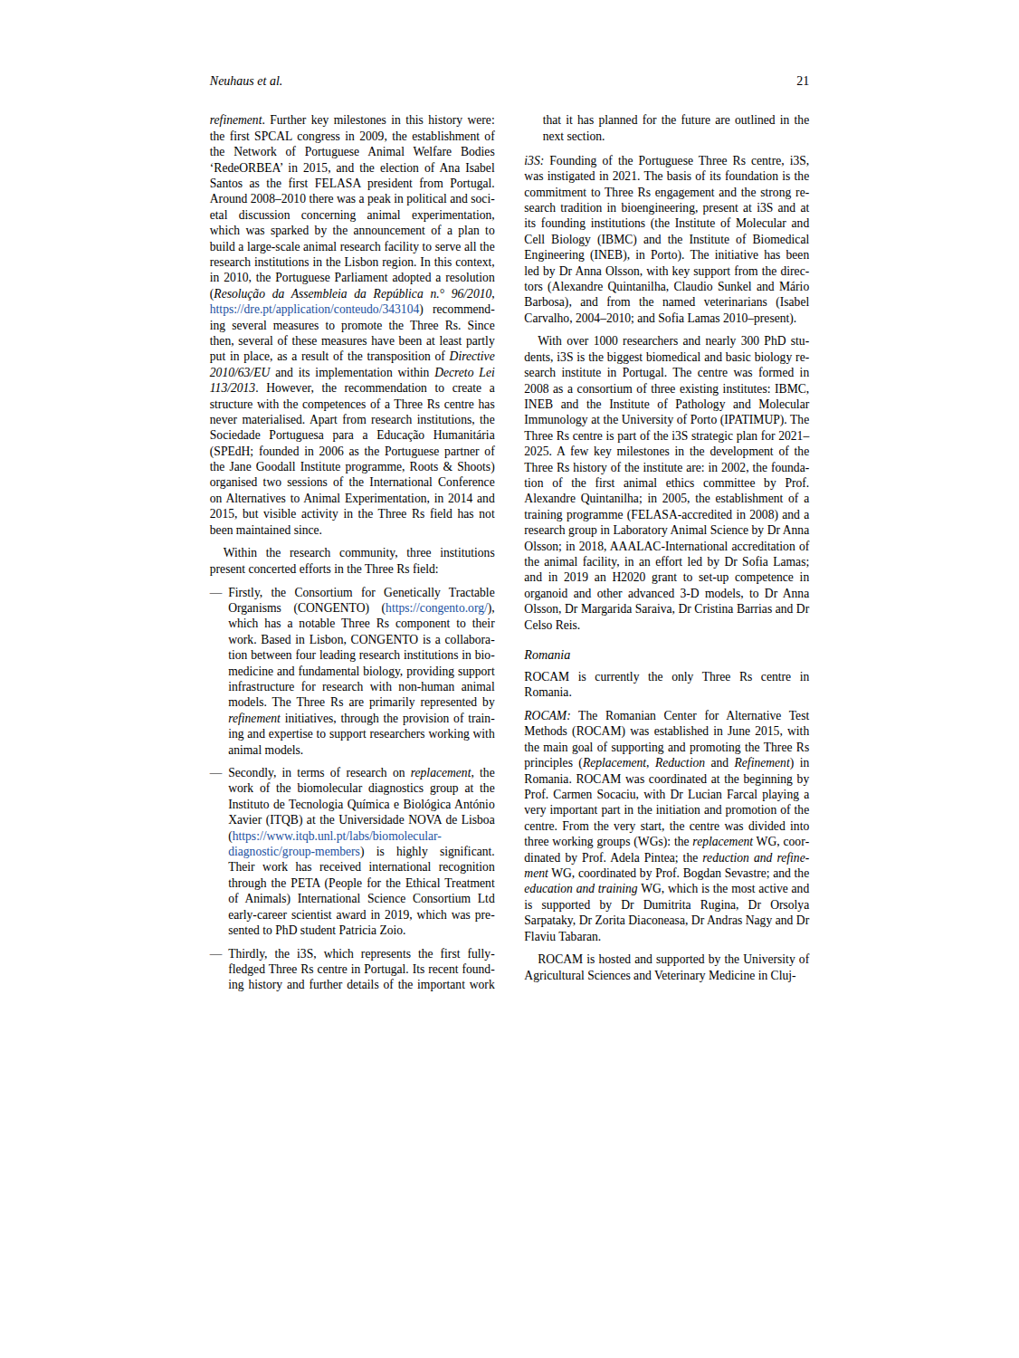Neuhaus et al. 21
refinement. Further key milestones in this history were: the first SPCAL congress in 2009, the establishment of the Network of Portuguese Animal Welfare Bodies ‘RedeORBEA’ in 2015, and the election of Ana Isabel Santos as the first FELASA president from Portugal. Around 2008–2010 there was a peak in political and societal discussion concerning animal experimentation, which was sparked by the announcement of a plan to build a large-scale animal research facility to serve all the research institutions in the Lisbon region. In this context, in 2010, the Portuguese Parliament adopted a resolution (Resolução da Assembleia da República n.° 96/2010, https://dre.pt/application/conteudo/343104) recommending several measures to promote the Three Rs. Since then, several of these measures have been at least partly put in place, as a result of the transposition of Directive 2010/63/EU and its implementation within Decreto Lei 113/2013. However, the recommendation to create a structure with the competences of a Three Rs centre has never materialised. Apart from research institutions, the Sociedade Portuguesa para a Educação Humanitária (SPEdH; founded in 2006 as the Portuguese partner of the Jane Goodall Institute programme, Roots & Shoots) organised two sessions of the International Conference on Alternatives to Animal Experimentation, in 2014 and 2015, but visible activity in the Three Rs field has not been maintained since.
Within the research community, three institutions present concerted efforts in the Three Rs field:
Firstly, the Consortium for Genetically Tractable Organisms (CONGENTO) (https://congento.org/), which has a notable Three Rs component to their work. Based in Lisbon, CONGENTO is a collaboration between four leading research institutions in biomedicine and fundamental biology, providing support infrastructure for research with non-human animal models. The Three Rs are primarily represented by refinement initiatives, through the provision of training and expertise to support researchers working with animal models.
Secondly, in terms of research on replacement, the work of the biomolecular diagnostics group at the Instituto de Tecnologia Química e Biológica António Xavier (ITQB) at the Universidade NOVA de Lisboa (https://www.itqb.unl.pt/labs/biomolecular-diagnostic/group-members) is highly significant. Their work has received international recognition through the PETA (People for the Ethical Treatment of Animals) International Science Consortium Ltd early-career scientist award in 2019, which was presented to PhD student Patricia Zoio.
Thirdly, the i3S, which represents the first fully-fledged Three Rs centre in Portugal. Its recent founding history and further details of the important work that it has planned for the future are outlined in the next section.
i3S: Founding of the Portuguese Three Rs centre, i3S, was instigated in 2021. The basis of its foundation is the commitment to Three Rs engagement and the strong research tradition in bioengineering, present at i3S and at its founding institutions (the Institute of Molecular and Cell Biology (IBMC) and the Institute of Biomedical Engineering (INEB), in Porto). The initiative has been led by Dr Anna Olsson, with key support from the directors (Alexandre Quintanilha, Claudio Sunkel and Mário Barbosa), and from the named veterinarians (Isabel Carvalho, 2004–2010; and Sofia Lamas 2010–present).
With over 1000 researchers and nearly 300 PhD students, i3S is the biggest biomedical and basic biology research institute in Portugal. The centre was formed in 2008 as a consortium of three existing institutes: IBMC, INEB and the Institute of Pathology and Molecular Immunology at the University of Porto (IPATIMUP). The Three Rs centre is part of the i3S strategic plan for 2021–2025. A few key milestones in the development of the Three Rs history of the institute are: in 2002, the foundation of the first animal ethics committee by Prof. Alexandre Quintanilha; in 2005, the establishment of a training programme (FELASA-accredited in 2008) and a research group in Laboratory Animal Science by Dr Anna Olsson; in 2018, AAALAC-International accreditation of the animal facility, in an effort led by Dr Sofia Lamas; and in 2019 an H2020 grant to set-up competence in organoid and other advanced 3-D models, to Dr Anna Olsson, Dr Margarida Saraiva, Dr Cristina Barrias and Dr Celso Reis.
Romania
ROCAM is currently the only Three Rs centre in Romania.
ROCAM: The Romanian Center for Alternative Test Methods (ROCAM) was established in June 2015, with the main goal of supporting and promoting the Three Rs principles (Replacement, Reduction and Refinement) in Romania. ROCAM was coordinated at the beginning by Prof. Carmen Socaciu, with Dr Lucian Farcal playing a very important part in the initiation and promotion of the centre. From the very start, the centre was divided into three working groups (WGs): the replacement WG, coordinated by Prof. Adela Pintea; the reduction and refinement WG, coordinated by Prof. Bogdan Sevastre; and the education and training WG, which is the most active and is supported by Dr Dumitrita Rugina, Dr Orsolya Sarpataky, Dr Zorita Diaconeasa, Dr Andras Nagy and Dr Flaviu Tabaran.
ROCAM is hosted and supported by the University of Agricultural Sciences and Veterinary Medicine in Cluj-